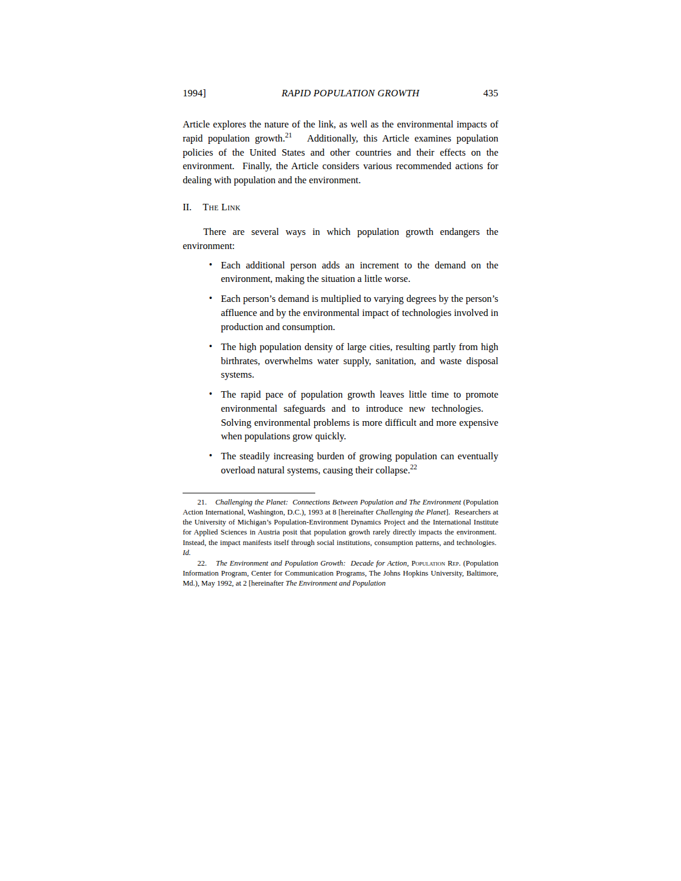1994] RAPID POPULATION GROWTH 435
Article explores the nature of the link, as well as the environmental impacts of rapid population growth.21 Additionally, this Article examines population policies of the United States and other countries and their effects on the environment. Finally, the Article considers various recommended actions for dealing with population and the environment.
II. The Link
There are several ways in which population growth endangers the environment:
Each additional person adds an increment to the demand on the environment, making the situation a little worse.
Each person’s demand is multiplied to varying degrees by the person’s affluence and by the environmental impact of technologies involved in production and consumption.
The high population density of large cities, resulting partly from high birthrates, overwhelms water supply, sanitation, and waste disposal systems.
The rapid pace of population growth leaves little time to promote environmental safeguards and to introduce new technologies. Solving environmental problems is more difficult and more expensive when populations grow quickly.
The steadily increasing burden of growing population can eventually overload natural systems, causing their collapse.22
21. Challenging the Planet: Connections Between Population and The Environment (Population Action International, Washington, D.C.), 1993 at 8 [hereinafter Challenging the Planet]. Researchers at the University of Michigan’s Population-Environment Dynamics Project and the International Institute for Applied Sciences in Austria posit that population growth rarely directly impacts the environment. Instead, the impact manifests itself through social institutions, consumption patterns, and technologies. Id.
22. The Environment and Population Growth: Decade for Action, Population Rep. (Population Information Program, Center for Communication Programs, The Johns Hopkins University, Baltimore, Md.), May 1992, at 2 [hereinafter The Environment and Population